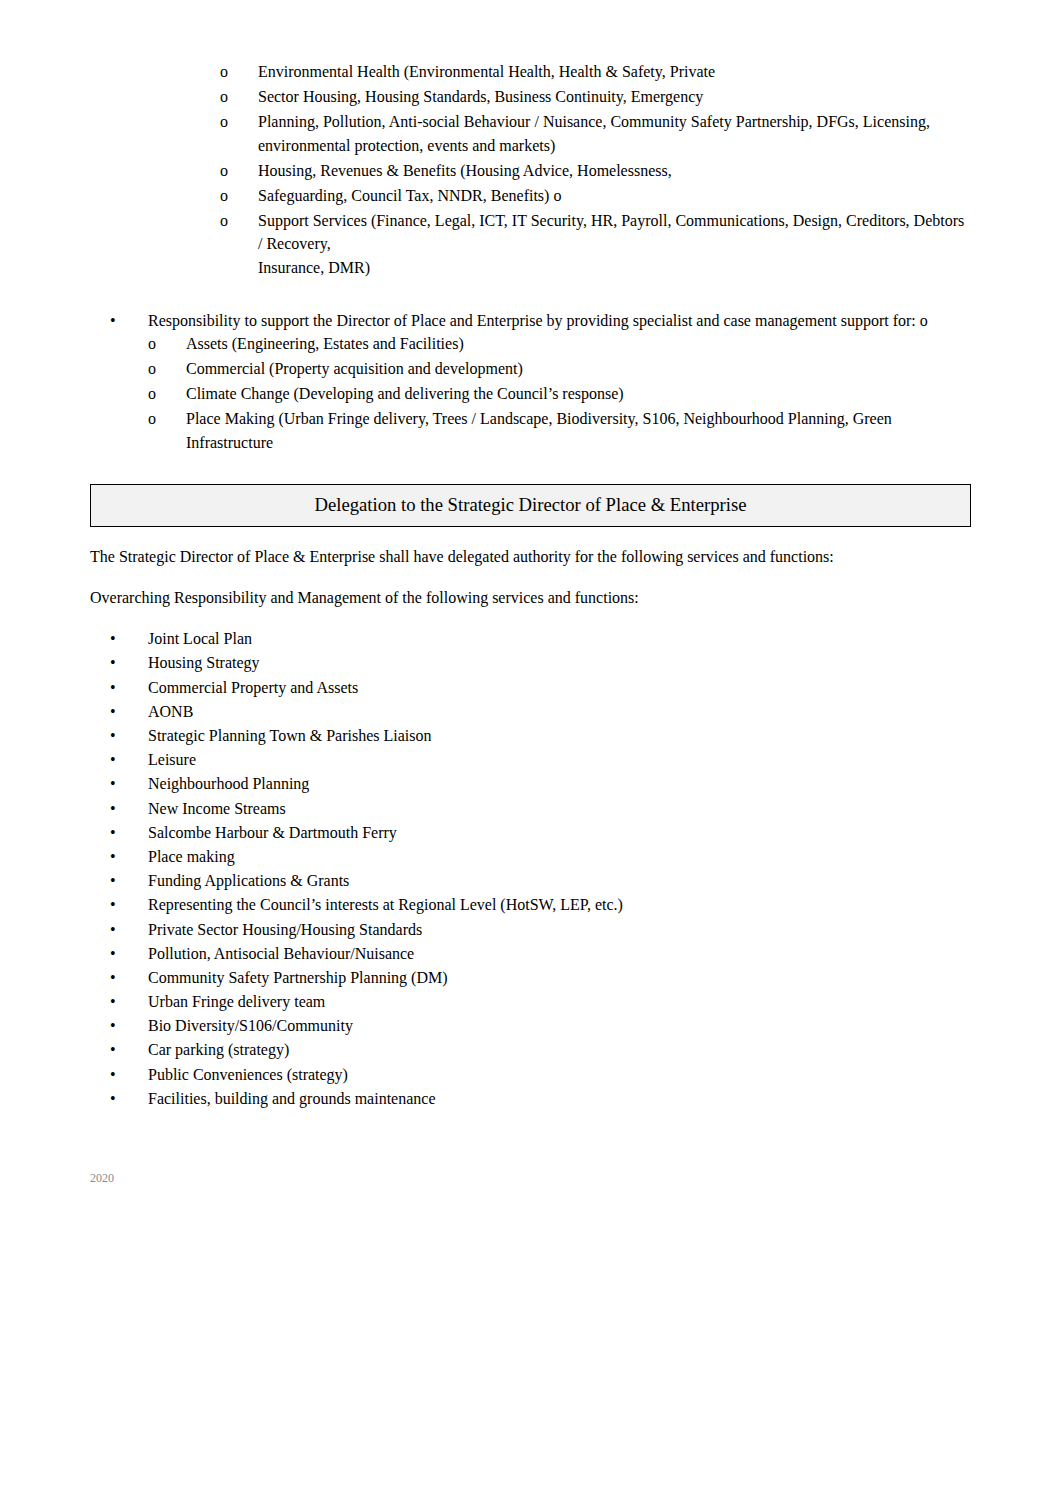Environmental Health (Environmental Health, Health & Safety, Private
Sector Housing, Housing Standards, Business Continuity, Emergency
Planning, Pollution, Anti-social Behaviour / Nuisance, Community Safety Partnership, DFGs, Licensing, environmental protection, events and markets)
Housing, Revenues & Benefits (Housing Advice, Homelessness,
Safeguarding, Council Tax, NNDR, Benefits) o
Support Services (Finance, Legal, ICT, IT Security, HR, Payroll, Communications, Design, Creditors, Debtors / Recovery,
Insurance, DMR)
Responsibility to support the Director of Place and Enterprise by providing specialist and case management support for: o
Assets (Engineering, Estates and Facilities)
Commercial (Property acquisition and development)
Climate Change (Developing and delivering the Council’s response)
Place Making (Urban Fringe delivery, Trees / Landscape, Biodiversity, S106, Neighbourhood Planning, Green Infrastructure
Delegation to the Strategic Director of Place & Enterprise
The Strategic Director of Place & Enterprise shall have delegated authority for the following services and functions:
Overarching Responsibility and Management of the following services and functions:
Joint Local Plan
Housing Strategy
Commercial Property and Assets
AONB
Strategic Planning Town & Parishes Liaison
Leisure
Neighbourhood Planning
New Income Streams
Salcombe Harbour & Dartmouth Ferry
Place making
Funding Applications & Grants
Representing the Council’s interests at Regional Level (HotSW, LEP, etc.)
Private Sector Housing/Housing Standards
Pollution, Antisocial Behaviour/Nuisance
Community Safety Partnership Planning (DM)
Urban Fringe delivery team
Bio Diversity/S106/Community
Car parking (strategy)
Public Conveniences (strategy)
Facilities, building and grounds maintenance
2020